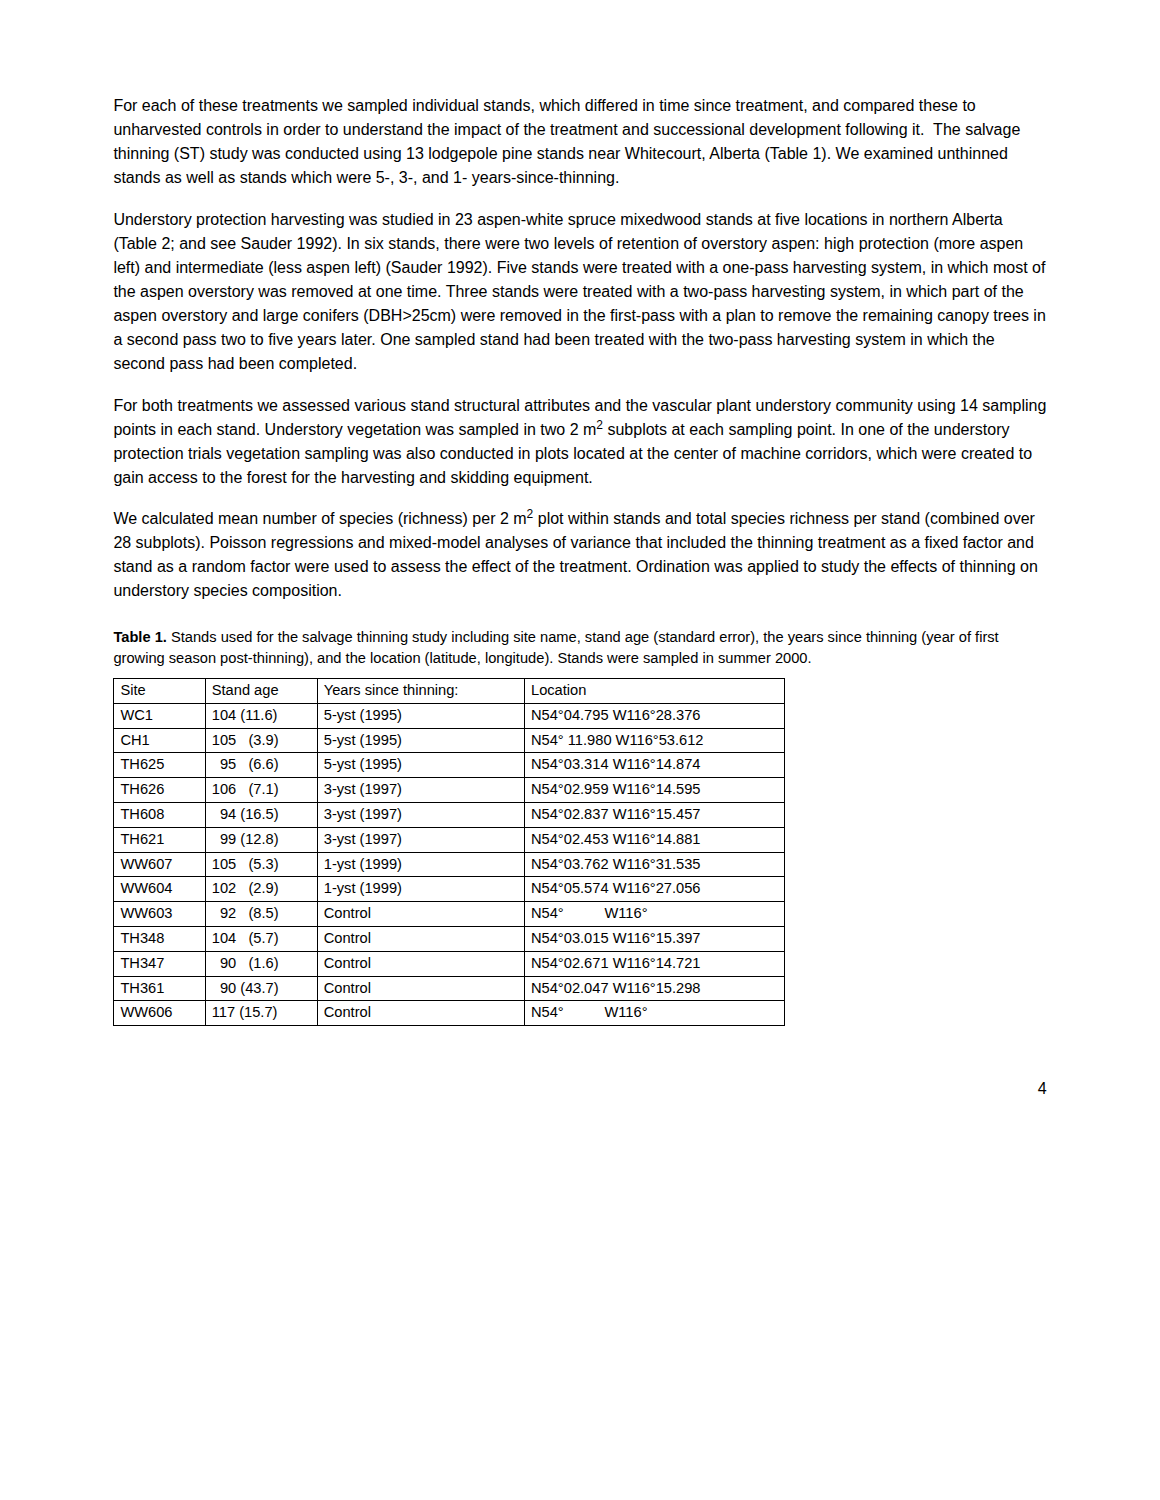For each of these treatments we sampled individual stands, which differed in time since treatment, and compared these to unharvested controls in order to understand the impact of the treatment and successional development following it. The salvage thinning (ST) study was conducted using 13 lodgepole pine stands near Whitecourt, Alberta (Table 1). We examined unthinned stands as well as stands which were 5-, 3-, and 1- years-since-thinning.
Understory protection harvesting was studied in 23 aspen-white spruce mixedwood stands at five locations in northern Alberta (Table 2; and see Sauder 1992). In six stands, there were two levels of retention of overstory aspen: high protection (more aspen left) and intermediate (less aspen left) (Sauder 1992). Five stands were treated with a one-pass harvesting system, in which most of the aspen overstory was removed at one time. Three stands were treated with a two-pass harvesting system, in which part of the aspen overstory and large conifers (DBH>25cm) were removed in the first-pass with a plan to remove the remaining canopy trees in a second pass two to five years later. One sampled stand had been treated with the two-pass harvesting system in which the second pass had been completed.
For both treatments we assessed various stand structural attributes and the vascular plant understory community using 14 sampling points in each stand. Understory vegetation was sampled in two 2 m2 subplots at each sampling point. In one of the understory protection trials vegetation sampling was also conducted in plots located at the center of machine corridors, which were created to gain access to the forest for the harvesting and skidding equipment.
We calculated mean number of species (richness) per 2 m2 plot within stands and total species richness per stand (combined over 28 subplots). Poisson regressions and mixed-model analyses of variance that included the thinning treatment as a fixed factor and stand as a random factor were used to assess the effect of the treatment. Ordination was applied to study the effects of thinning on understory species composition.
Table 1. Stands used for the salvage thinning study including site name, stand age (standard error), the years since thinning (year of first growing season post-thinning), and the location (latitude, longitude). Stands were sampled in summer 2000.
| Site | Stand age | Years since thinning: | Location |
| --- | --- | --- | --- |
| WC1 | 104 (11.6) | 5-yst (1995) | N54°04.795 W116°28.376 |
| CH1 | 105 (3.9) | 5-yst (1995) | N54° 11.980 W116°53.612 |
| TH625 | 95 (6.6) | 5-yst (1995) | N54°03.314 W116°14.874 |
| TH626 | 106 (7.1) | 3-yst (1997) | N54°02.959 W116°14.595 |
| TH608 | 94 (16.5) | 3-yst (1997) | N54°02.837 W116°15.457 |
| TH621 | 99 (12.8) | 3-yst (1997) | N54°02.453 W116°14.881 |
| WW607 | 105 (5.3) | 1-yst (1999) | N54°03.762 W116°31.535 |
| WW604 | 102 (2.9) | 1-yst (1999) | N54°05.574 W116°27.056 |
| WW603 | 92 (8.5) | Control | N54° W116° |
| TH348 | 104 (5.7) | Control | N54°03.015 W116°15.397 |
| TH347 | 90 (1.6) | Control | N54°02.671 W116°14.721 |
| TH361 | 90 (43.7) | Control | N54°02.047 W116°15.298 |
| WW606 | 117 (15.7) | Control | N54° W116° |
4